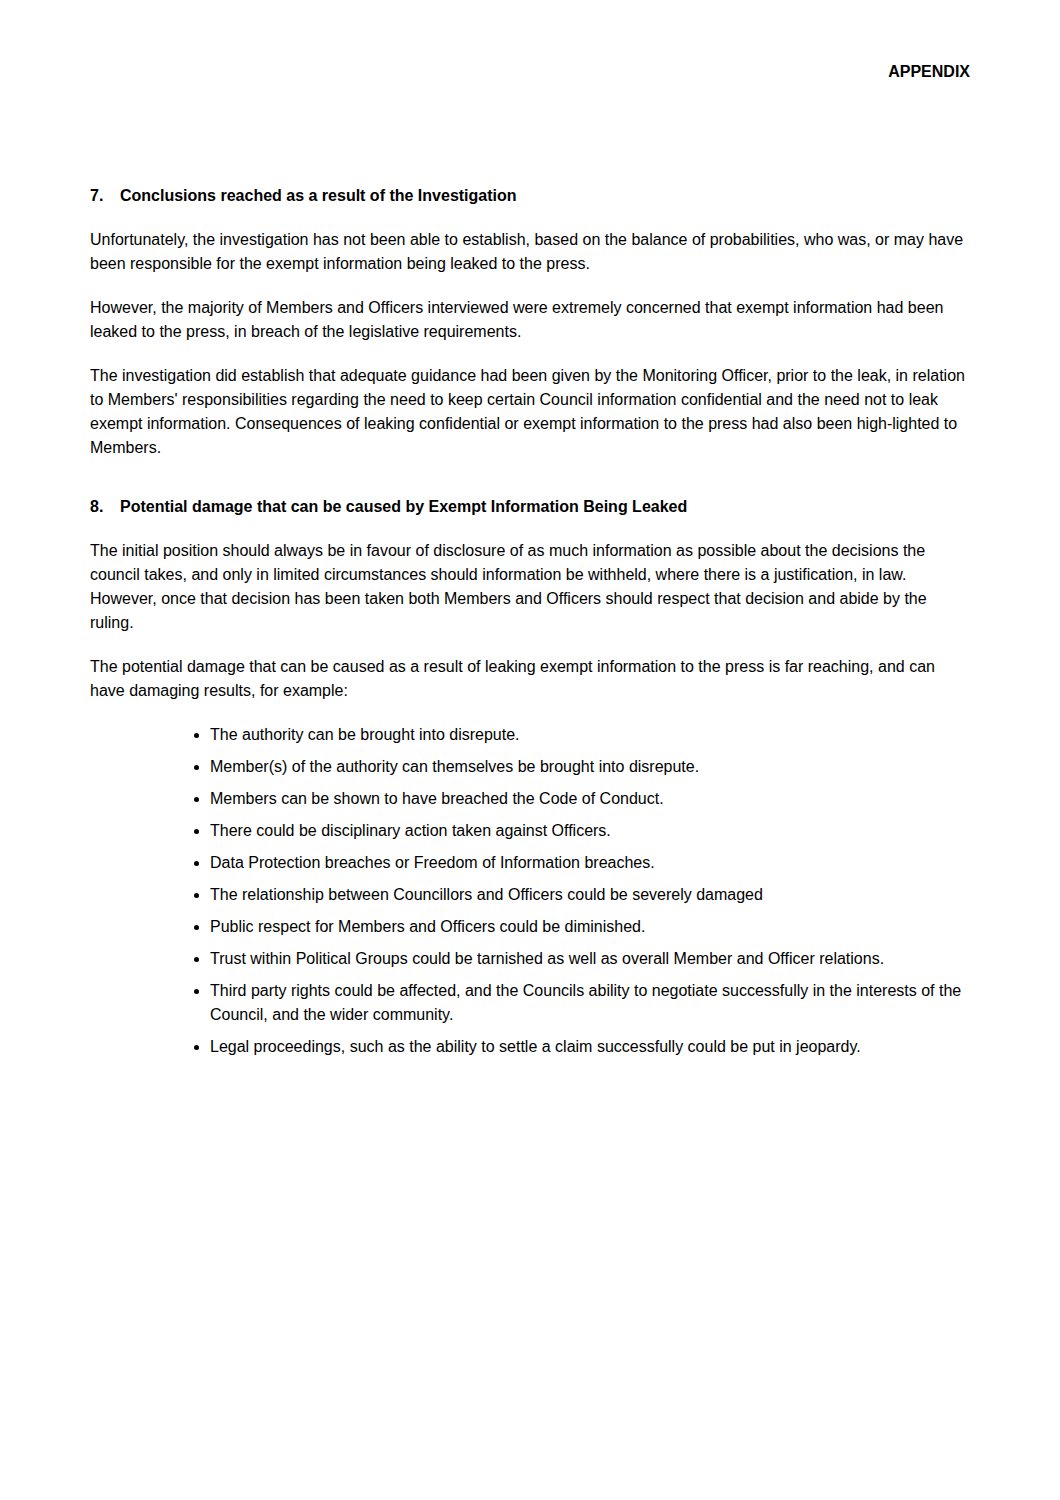APPENDIX
7. Conclusions reached as a result of the Investigation
Unfortunately, the investigation has not been able to establish, based on the balance of probabilities, who was, or may have been responsible for the exempt information being leaked to the press.
However, the majority of Members and Officers interviewed were extremely concerned that exempt information had been leaked to the press, in breach of the legislative requirements.
The investigation did establish that adequate guidance had been given by the Monitoring Officer, prior to the leak, in relation to Members' responsibilities regarding the need to keep certain Council information confidential and the need not to leak exempt information. Consequences of leaking confidential or exempt information to the press had also been high-lighted to Members.
8. Potential damage that can be caused by Exempt Information Being Leaked
The initial position should always be in favour of disclosure of as much information as possible about the decisions the council takes, and only in limited circumstances should information be withheld, where there is a justification, in law. However, once that decision has been taken both Members and Officers should respect that decision and abide by the ruling.
The potential damage that can be caused as a result of leaking exempt information to the press is far reaching, and can have damaging results, for example:
The authority can be brought into disrepute.
Member(s) of the authority can themselves be brought into disrepute.
Members can be shown to have breached the Code of Conduct.
There could be disciplinary action taken against Officers.
Data Protection breaches or Freedom of Information breaches.
The relationship between Councillors and Officers could be severely damaged
Public respect for Members and Officers could be diminished.
Trust within Political Groups could be tarnished as well as overall Member and Officer relations.
Third party rights could be affected, and the Councils ability to negotiate successfully in the interests of the Council, and the wider community.
Legal proceedings, such as the ability to settle a claim successfully could be put in jeopardy.